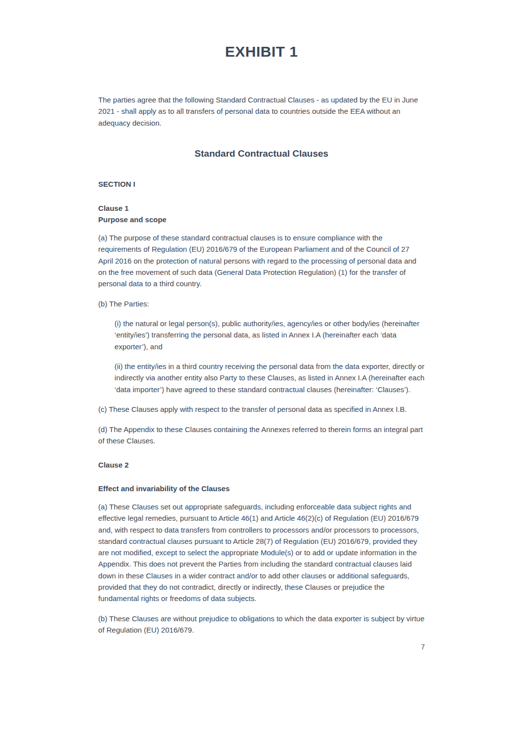EXHIBIT 1
The parties agree that the following Standard Contractual Clauses - as updated by the EU in June 2021 - shall apply as to all transfers of personal data to countries outside the EEA without an adequacy decision.
Standard Contractual Clauses
SECTION I
Clause 1 Purpose and scope
(a) The purpose of these standard contractual clauses is to ensure compliance with the requirements of Regulation (EU) 2016/679 of the European Parliament and of the Council of 27 April 2016 on the protection of natural persons with regard to the processing of personal data and on the free movement of such data (General Data Protection Regulation) (1) for the transfer of personal data to a third country.
(b) The Parties:
(i) the natural or legal person(s), public authority/ies, agency/ies or other body/ies (hereinafter ‘entity/ies’) transferring the personal data, as listed in Annex I.A (hereinafter each ‘data exporter’), and
(ii) the entity/ies in a third country receiving the personal data from the data exporter, directly or indirectly via another entity also Party to these Clauses, as listed in Annex I.A (hereinafter each ‘data importer’) have agreed to these standard contractual clauses (hereinafter: ‘Clauses’).
(c) These Clauses apply with respect to the transfer of personal data as specified in Annex I.B.
(d) The Appendix to these Clauses containing the Annexes referred to therein forms an integral part of these Clauses.
Clause 2
Effect and invariability of the Clauses
(a) These Clauses set out appropriate safeguards, including enforceable data subject rights and effective legal remedies, pursuant to Article 46(1) and Article 46(2)(c) of Regulation (EU) 2016/679 and, with respect to data transfers from controllers to processors and/or processors to processors, standard contractual clauses pursuant to Article 28(7) of Regulation (EU) 2016/679, provided they are not modified, except to select the appropriate Module(s) or to add or update information in the Appendix. This does not prevent the Parties from including the standard contractual clauses laid down in these Clauses in a wider contract and/or to add other clauses or additional safeguards, provided that they do not contradict, directly or indirectly, these Clauses or prejudice the fundamental rights or freedoms of data subjects.
(b) These Clauses are without prejudice to obligations to which the data exporter is subject by virtue of Regulation (EU) 2016/679.
7